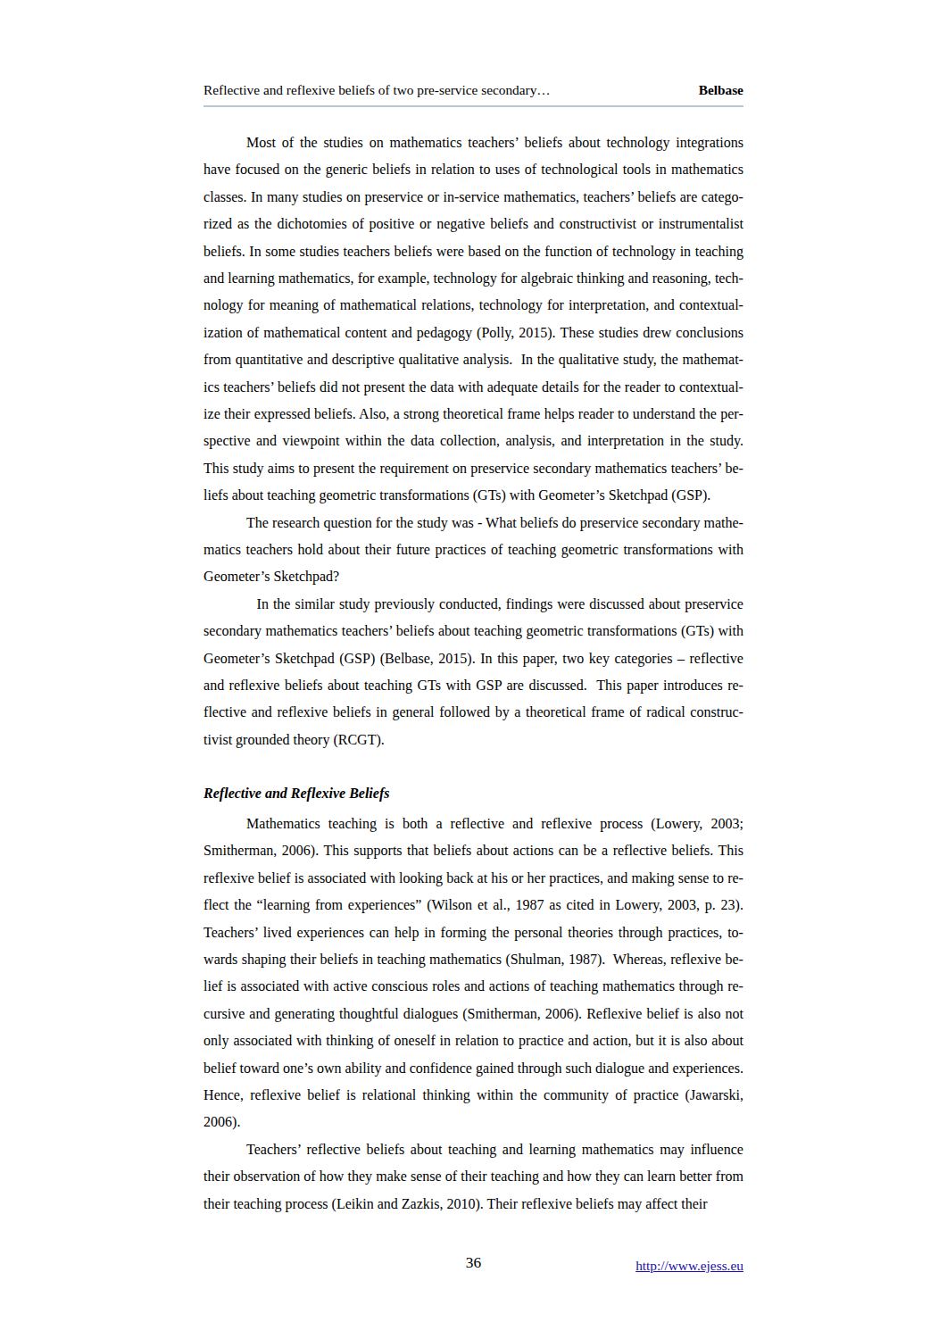Reflective and reflexive beliefs of two pre-service secondary… Belbase
Most of the studies on mathematics teachers’ beliefs about technology integrations have focused on the generic beliefs in relation to uses of technological tools in mathematics classes. In many studies on preservice or in-service mathematics, teachers’ beliefs are categorized as the dichotomies of positive or negative beliefs and constructivist or instrumentalist beliefs. In some studies teachers beliefs were based on the function of technology in teaching and learning mathematics, for example, technology for algebraic thinking and reasoning, technology for meaning of mathematical relations, technology for interpretation, and contextualization of mathematical content and pedagogy (Polly, 2015). These studies drew conclusions from quantitative and descriptive qualitative analysis. In the qualitative study, the mathematics teachers’ beliefs did not present the data with adequate details for the reader to contextualize their expressed beliefs. Also, a strong theoretical frame helps reader to understand the perspective and viewpoint within the data collection, analysis, and interpretation in the study. This study aims to present the requirement on preservice secondary mathematics teachers’ beliefs about teaching geometric transformations (GTs) with Geometer’s Sketchpad (GSP).
The research question for the study was - What beliefs do preservice secondary mathematics teachers hold about their future practices of teaching geometric transformations with Geometer’s Sketchpad?
In the similar study previously conducted, findings were discussed about preservice secondary mathematics teachers’ beliefs about teaching geometric transformations (GTs) with Geometer’s Sketchpad (GSP) (Belbase, 2015). In this paper, two key categories – reflective and reflexive beliefs about teaching GTs with GSP are discussed. This paper introduces reflective and reflexive beliefs in general followed by a theoretical frame of radical constructivist grounded theory (RCGT).
Reflective and Reflexive Beliefs
Mathematics teaching is both a reflective and reflexive process (Lowery, 2003; Smitherman, 2006). This supports that beliefs about actions can be a reflective beliefs. This reflexive belief is associated with looking back at his or her practices, and making sense to reflect the “learning from experiences” (Wilson et al., 1987 as cited in Lowery, 2003, p. 23). Teachers’ lived experiences can help in forming the personal theories through practices, towards shaping their beliefs in teaching mathematics (Shulman, 1987). Whereas, reflexive belief is associated with active conscious roles and actions of teaching mathematics through recursive and generating thoughtful dialogues (Smitherman, 2006). Reflexive belief is also not only associated with thinking of oneself in relation to practice and action, but it is also about belief toward one’s own ability and confidence gained through such dialogue and experiences. Hence, reflexive belief is relational thinking within the community of practice (Jawarski, 2006).
Teachers’ reflective beliefs about teaching and learning mathematics may influence their observation of how they make sense of their teaching and how they can learn better from their teaching process (Leikin and Zazkis, 2010). Their reflexive beliefs may affect their
36 http://www.ejess.eu